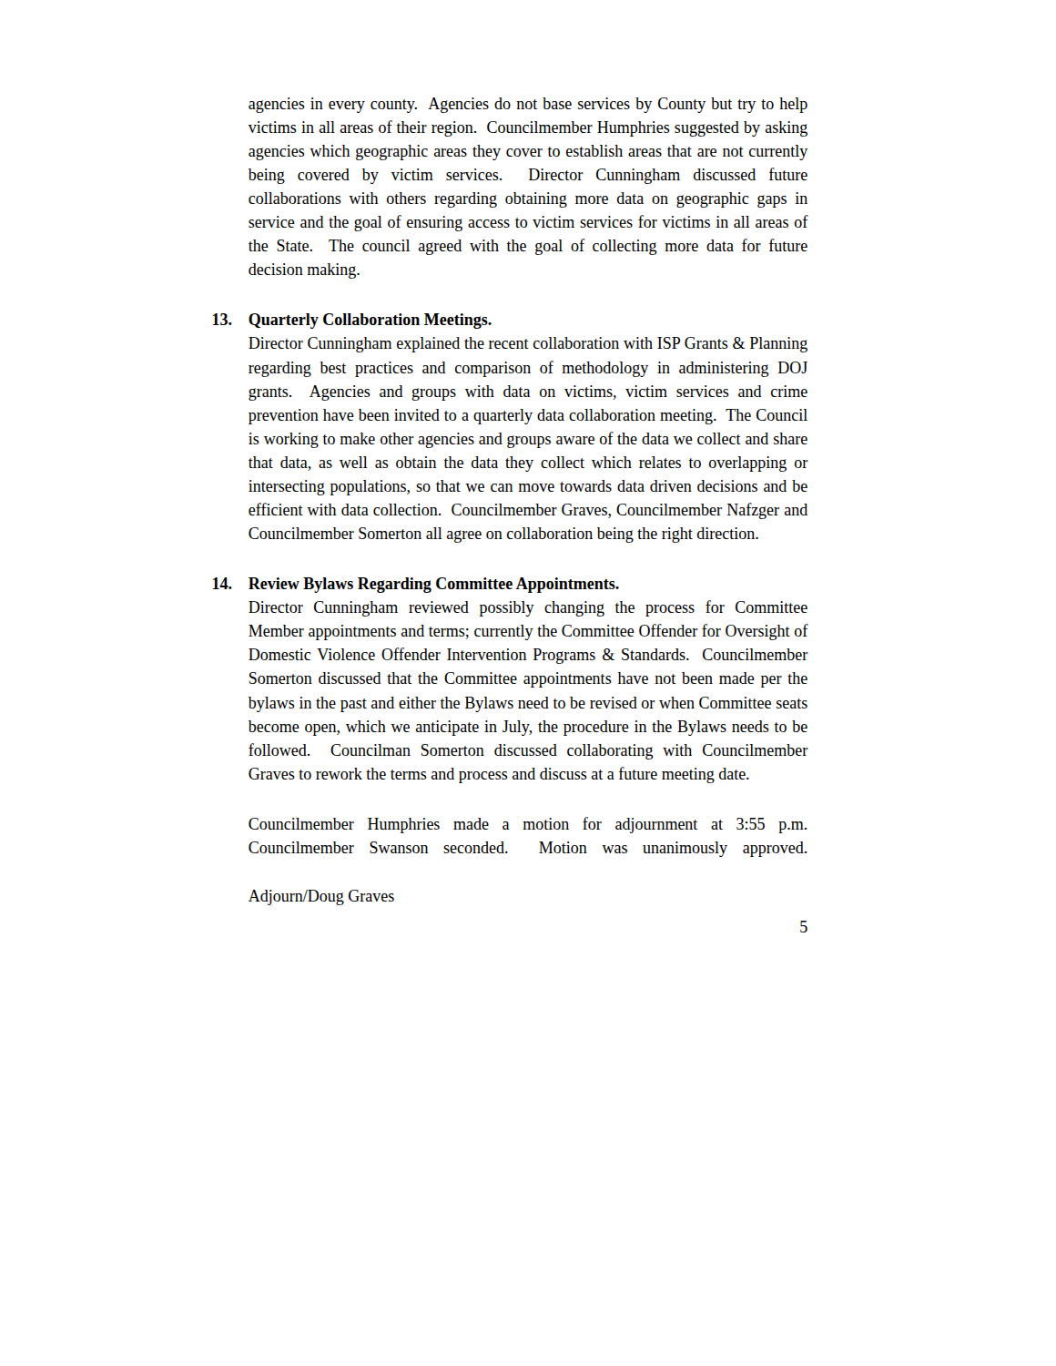agencies in every county. Agencies do not base services by County but try to help victims in all areas of their region. Councilmember Humphries suggested by asking agencies which geographic areas they cover to establish areas that are not currently being covered by victim services. Director Cunningham discussed future collaborations with others regarding obtaining more data on geographic gaps in service and the goal of ensuring access to victim services for victims in all areas of the State. The council agreed with the goal of collecting more data for future decision making.
13. Quarterly Collaboration Meetings.
Director Cunningham explained the recent collaboration with ISP Grants & Planning regarding best practices and comparison of methodology in administering DOJ grants. Agencies and groups with data on victims, victim services and crime prevention have been invited to a quarterly data collaboration meeting. The Council is working to make other agencies and groups aware of the data we collect and share that data, as well as obtain the data they collect which relates to overlapping or intersecting populations, so that we can move towards data driven decisions and be efficient with data collection. Councilmember Graves, Councilmember Nafzger and Councilmember Somerton all agree on collaboration being the right direction.
14. Review Bylaws Regarding Committee Appointments.
Director Cunningham reviewed possibly changing the process for Committee Member appointments and terms; currently the Committee Offender for Oversight of Domestic Violence Offender Intervention Programs & Standards. Councilmember Somerton discussed that the Committee appointments have not been made per the bylaws in the past and either the Bylaws need to be revised or when Committee seats become open, which we anticipate in July, the procedure in the Bylaws needs to be followed. Councilman Somerton discussed collaborating with Councilmember Graves to rework the terms and process and discuss at a future meeting date.
Councilmember Humphries made a motion for adjournment at 3:55 p.m. Councilmember Swanson seconded. Motion was unanimously approved.
Adjourn/Doug Graves
5